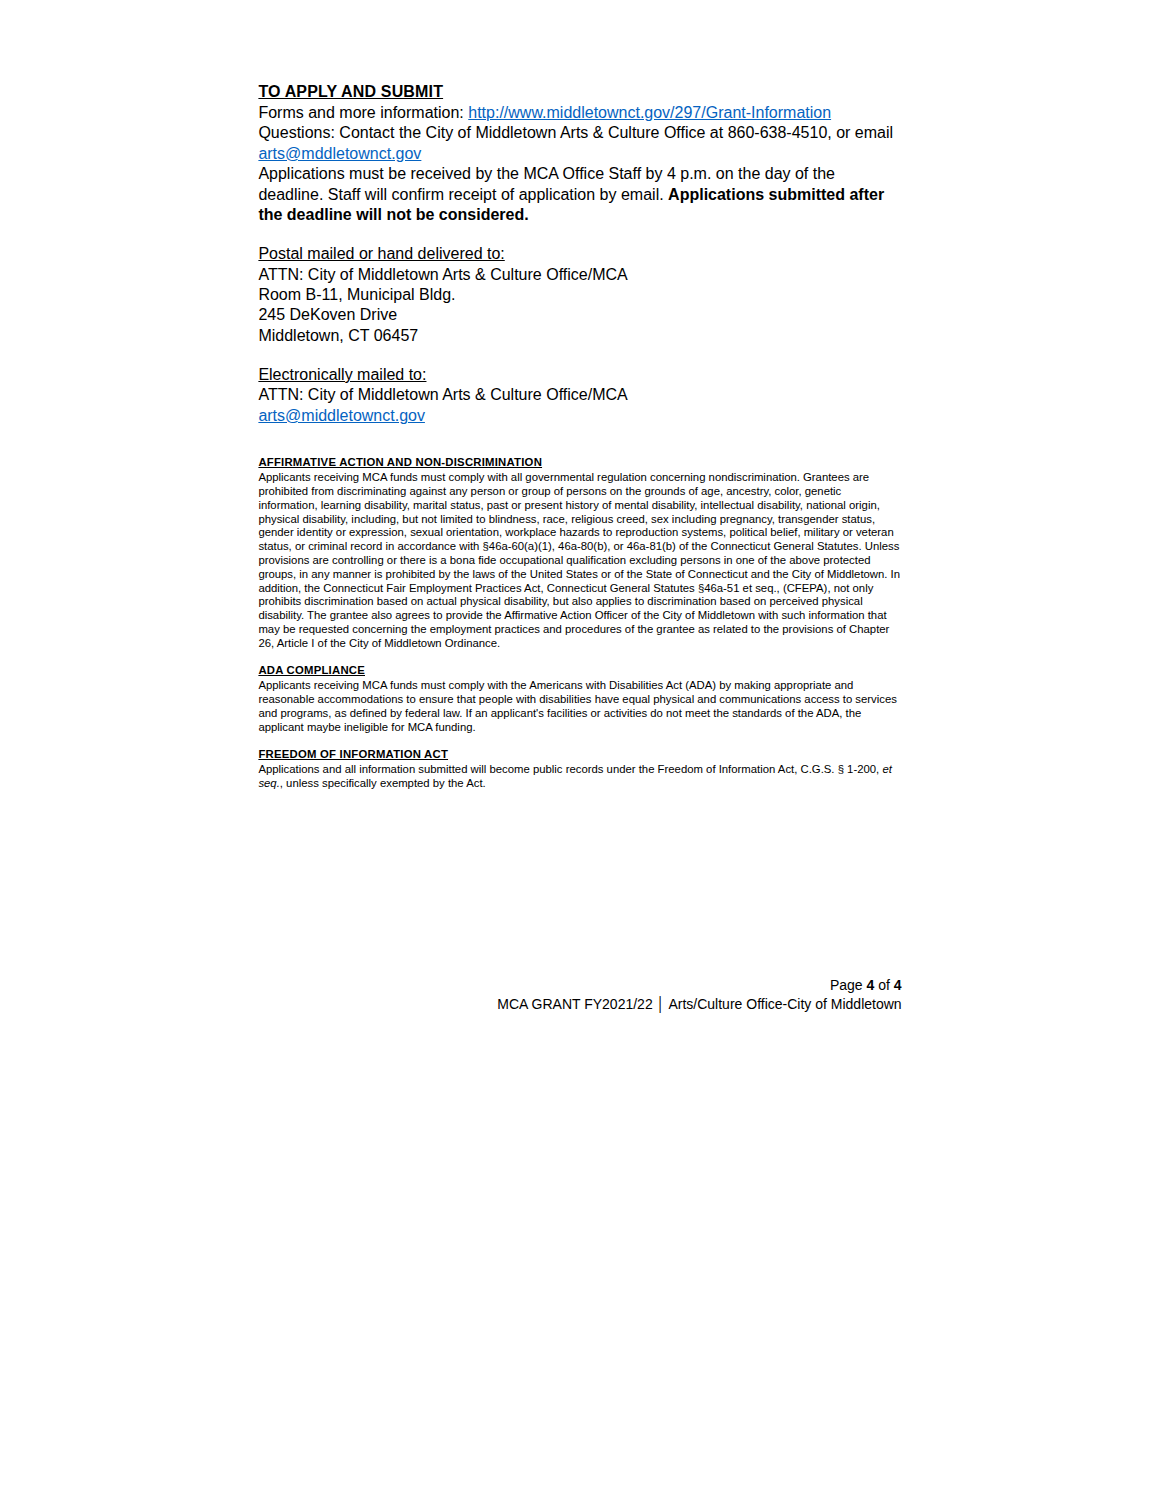TO APPLY AND SUBMIT
Forms and more information: http://www.middletownct.gov/297/Grant-Information
Questions: Contact the City of Middletown Arts & Culture Office at 860-638-4510, or email arts@mddletownct.gov
Applications must be received by the MCA Office Staff by 4 p.m. on the day of the deadline. Staff will confirm receipt of application by email. Applications submitted after the deadline will not be considered.
Postal mailed or hand delivered to:
ATTN: City of Middletown Arts & Culture Office/MCA
Room B-11, Municipal Bldg.
245 DeKoven Drive
Middletown, CT 06457
Electronically mailed to:
ATTN: City of Middletown Arts & Culture Office/MCA
arts@middletownct.gov
AFFIRMATIVE ACTION AND NON-DISCRIMINATION
Applicants receiving MCA funds must comply with all governmental regulation concerning nondiscrimination. Grantees are prohibited from discriminating against any person or group of persons on the grounds of age, ancestry, color, genetic information, learning disability, marital status, past or present history of mental disability, intellectual disability, national origin, physical disability, including, but not limited to blindness, race, religious creed, sex including pregnancy, transgender status, gender identity or expression, sexual orientation, workplace hazards to reproduction systems, political belief, military or veteran status, or criminal record in accordance with §46a-60(a)(1), 46a-80(b), or 46a-81(b) of the Connecticut General Statutes. Unless provisions are controlling or there is a bona fide occupational qualification excluding persons in one of the above protected groups, in any manner is prohibited by the laws of the United States or of the State of Connecticut and the City of Middletown. In addition, the Connecticut Fair Employment Practices Act, Connecticut General Statutes §46a-51 et seq., (CFEPA), not only prohibits discrimination based on actual physical disability, but also applies to discrimination based on perceived physical disability. The grantee also agrees to provide the Affirmative Action Officer of the City of Middletown with such information that may be requested concerning the employment practices and procedures of the grantee as related to the provisions of Chapter 26, Article I of the City of Middletown Ordinance.
ADA COMPLIANCE
Applicants receiving MCA funds must comply with the Americans with Disabilities Act (ADA) by making appropriate and reasonable accommodations to ensure that people with disabilities have equal physical and communications access to services and programs, as defined by federal law. If an applicant's facilities or activities do not meet the standards of the ADA, the applicant maybe ineligible for MCA funding.
FREEDOM OF INFORMATION ACT
Applications and all information submitted will become public records under the Freedom of Information Act, C.G.S. § 1-200, et seq., unless specifically exempted by the Act.
Page 4 of 4
MCA GRANT FY2021/22 │ Arts/Culture Office-City of Middletown